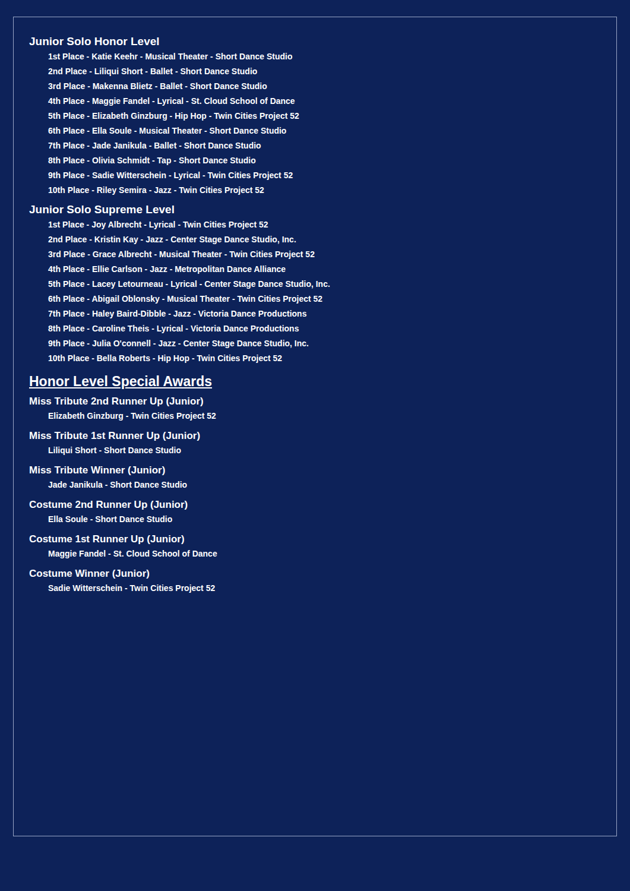Junior Solo Honor Level
1st Place - Katie Keehr - Musical Theater - Short Dance Studio
2nd Place - Liliqui Short - Ballet - Short Dance Studio
3rd Place - Makenna Blietz - Ballet - Short Dance Studio
4th Place - Maggie Fandel - Lyrical - St. Cloud School of Dance
5th Place - Elizabeth Ginzburg - Hip Hop - Twin Cities Project 52
6th Place - Ella Soule - Musical Theater - Short Dance Studio
7th Place - Jade Janikula - Ballet - Short Dance Studio
8th Place - Olivia Schmidt - Tap - Short Dance Studio
9th Place - Sadie Witterschein - Lyrical - Twin Cities Project 52
10th Place - Riley Semira - Jazz - Twin Cities Project 52
Junior Solo Supreme Level
1st Place - Joy Albrecht - Lyrical - Twin Cities Project 52
2nd Place - Kristin Kay - Jazz - Center Stage Dance Studio, Inc.
3rd Place - Grace Albrecht - Musical Theater - Twin Cities Project 52
4th Place - Ellie Carlson - Jazz - Metropolitan Dance Alliance
5th Place - Lacey Letourneau - Lyrical - Center Stage Dance Studio, Inc.
6th Place - Abigail Oblonsky - Musical Theater - Twin Cities Project 52
7th Place - Haley Baird-Dibble - Jazz - Victoria Dance Productions
8th Place - Caroline Theis - Lyrical - Victoria Dance Productions
9th Place - Julia O'connell - Jazz - Center Stage Dance Studio, Inc.
10th Place - Bella Roberts - Hip Hop - Twin Cities Project 52
Honor Level Special Awards
Miss Tribute 2nd Runner Up (Junior)
Elizabeth Ginzburg - Twin Cities Project 52
Miss Tribute 1st Runner Up (Junior)
Liliqui Short - Short Dance Studio
Miss Tribute Winner (Junior)
Jade Janikula - Short Dance Studio
Costume 2nd Runner Up (Junior)
Ella Soule - Short Dance Studio
Costume 1st Runner Up (Junior)
Maggie Fandel - St. Cloud School of Dance
Costume Winner (Junior)
Sadie Witterschein - Twin Cities Project 52